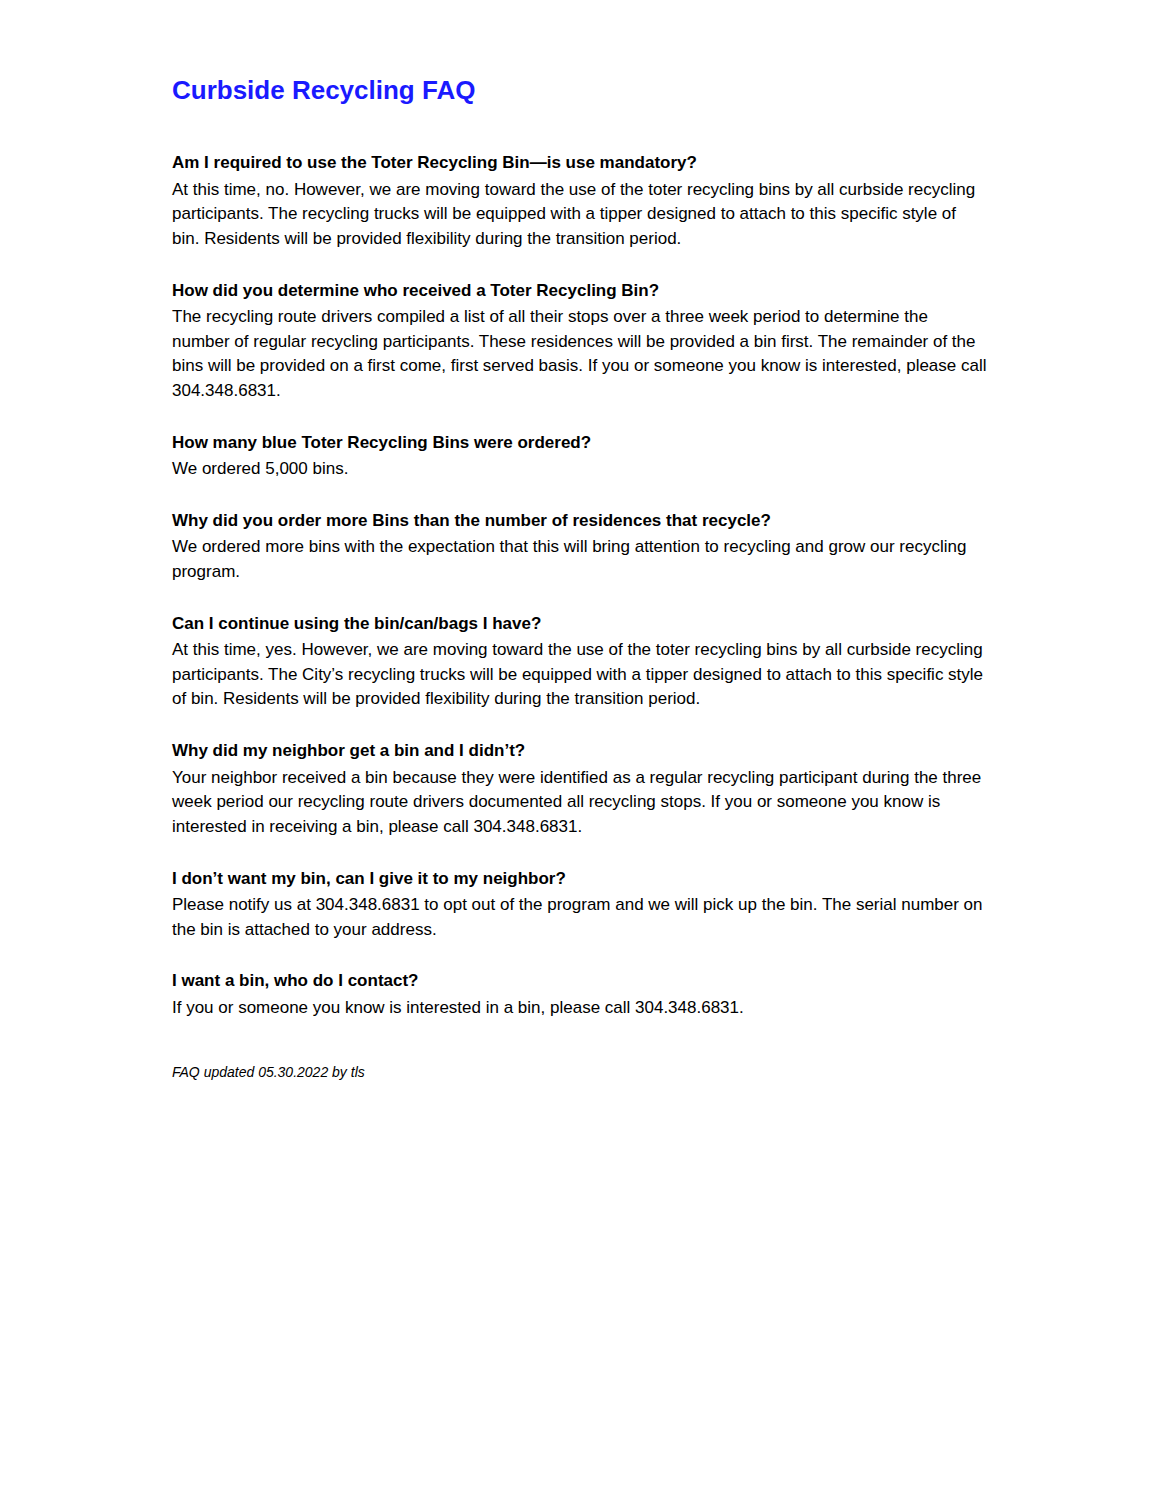Curbside Recycling FAQ
Am I required to use the Toter Recycling Bin—is use mandatory?
At this time, no. However, we are moving toward the use of the toter recycling bins by all curbside recycling participants. The recycling trucks will be equipped with a tipper designed to attach to this specific style of bin. Residents will be provided flexibility during the transition period.
How did you determine who received a Toter Recycling Bin?
The recycling route drivers compiled a list of all their stops over a three week period to determine the number of regular recycling participants. These residences will be provided a bin first. The remainder of the bins will be provided on a first come, first served basis. If you or someone you know is interested, please call 304.348.6831.
How many blue Toter Recycling Bins were ordered?
We ordered 5,000 bins.
Why did you order more Bins than the number of residences that recycle?
We ordered more bins with the expectation that this will bring attention to recycling and grow our recycling program.
Can I continue using the bin/can/bags I have?
At this time, yes. However, we are moving toward the use of the toter recycling bins by all curbside recycling participants. The City’s recycling trucks will be equipped with a tipper designed to attach to this specific style of bin. Residents will be provided flexibility during the transition period.
Why did my neighbor get a bin and I didn’t?
Your neighbor received a bin because they were identified as a regular recycling participant during the three week period our recycling route drivers documented all recycling stops. If you or someone you know is interested in receiving a bin, please call 304.348.6831.
I don’t want my bin, can I give it to my neighbor?
Please notify us at 304.348.6831 to opt out of the program and we will pick up the bin. The serial number on the bin is attached to your address.
I want a bin, who do I contact?
If you or someone you know is interested in a bin, please call 304.348.6831.
FAQ updated 05.30.2022 by tls